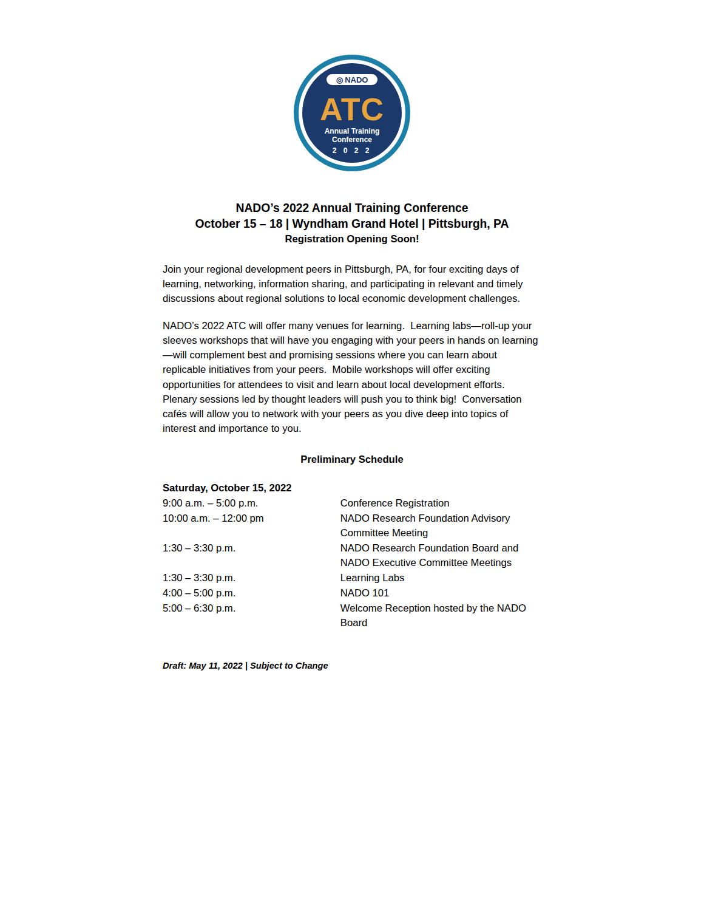◎ NADO ATC Annual Training Conference 2 0 2 2
NADO’s 2022 Annual Training Conference October 15 – 18 | Wyndham Grand Hotel | Pittsburgh, PA
Registration Opening Soon!
Join your regional development peers in Pittsburgh, PA, for four exciting days of learning, networking, information sharing, and participating in relevant and timely discussions about regional solutions to local economic development challenges.
NADO’s 2022 ATC will offer many venues for learning. Learning labs—roll-up your sleeves workshops that will have you engaging with your peers in hands on learning—will complement best and promising sessions where you can learn about replicable initiatives from your peers. Mobile workshops will offer exciting opportunities for attendees to visit and learn about local development efforts. Plenary sessions led by thought leaders will push you to think big! Conversation cafés will allow you to network with your peers as you dive deep into topics of interest and importance to you.
Preliminary Schedule
Saturday, October 15, 2022
| 9:00 a.m. – 5:00 p.m. | Conference Registration |
| 10:00 a.m. – 12:00 pm | NADO Research Foundation Advisory Committee Meeting |
| 1:30 – 3:30 p.m. | NADO Research Foundation Board and NADO Executive Committee Meetings |
| 1:30 – 3:30 p.m. | Learning Labs |
| 4:00 – 5:00 p.m. | NADO 101 |
| 5:00 – 6:30 p.m. | Welcome Reception hosted by the NADO Board |
Draft: May 11, 2022 | Subject to Change